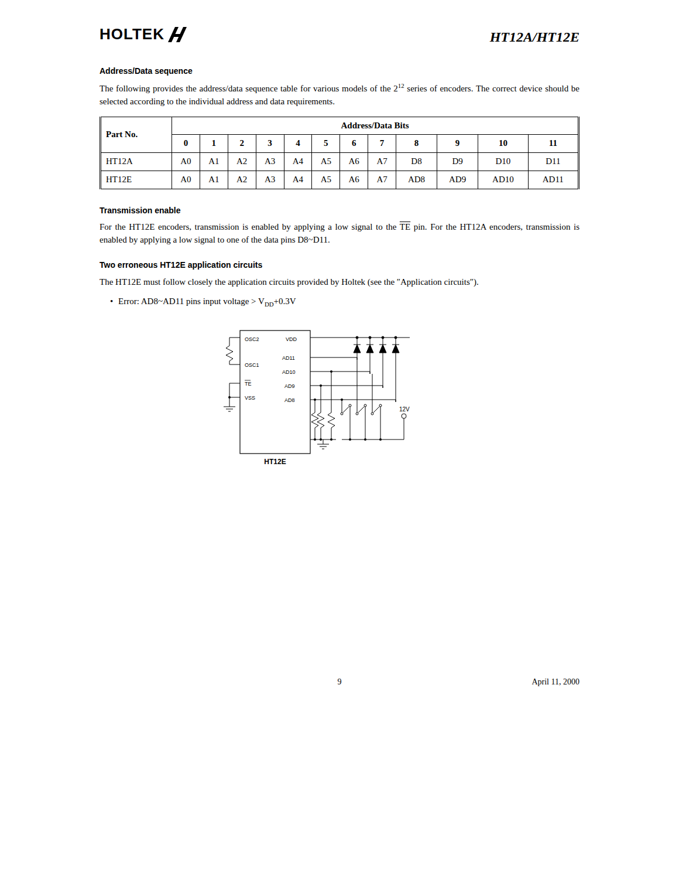HOLTEK
HT12A/HT12E
Address/Data sequence
The following provides the address/data sequence table for various models of the 212 series of encoders. The correct device should be selected according to the individual address and data requirements.
| Part No. | Address/Data Bits |
| --- | --- |
| 0 | 1 | 2 | 3 | 4 | 5 | 6 | 7 | 8 | 9 | 10 | 11 |
| HT12A | A0 | A1 | A2 | A3 | A4 | A5 | A6 | A7 | D8 | D9 | D10 | D11 |
| HT12E | A0 | A1 | A2 | A3 | A4 | A5 | A6 | A7 | AD8 | AD9 | AD10 | AD11 |
Transmission enable
For the HT12E encoders, transmission is enabled by applying a low signal to the TE pin. For the HT12A encoders, transmission is enabled by applying a low signal to one of the data pins D8~D11.
Two erroneous HT12E application circuits
The HT12E must follow closely the application circuits provided by Holtek (see the ″Application circuits″).
Error: AD8~AD11 pins input voltage > VDD+0.3V
HT12E OSC2 OSC1 TE VSS VDD AD11 AD10 AD9 AD8 12V
9 April 11, 2000